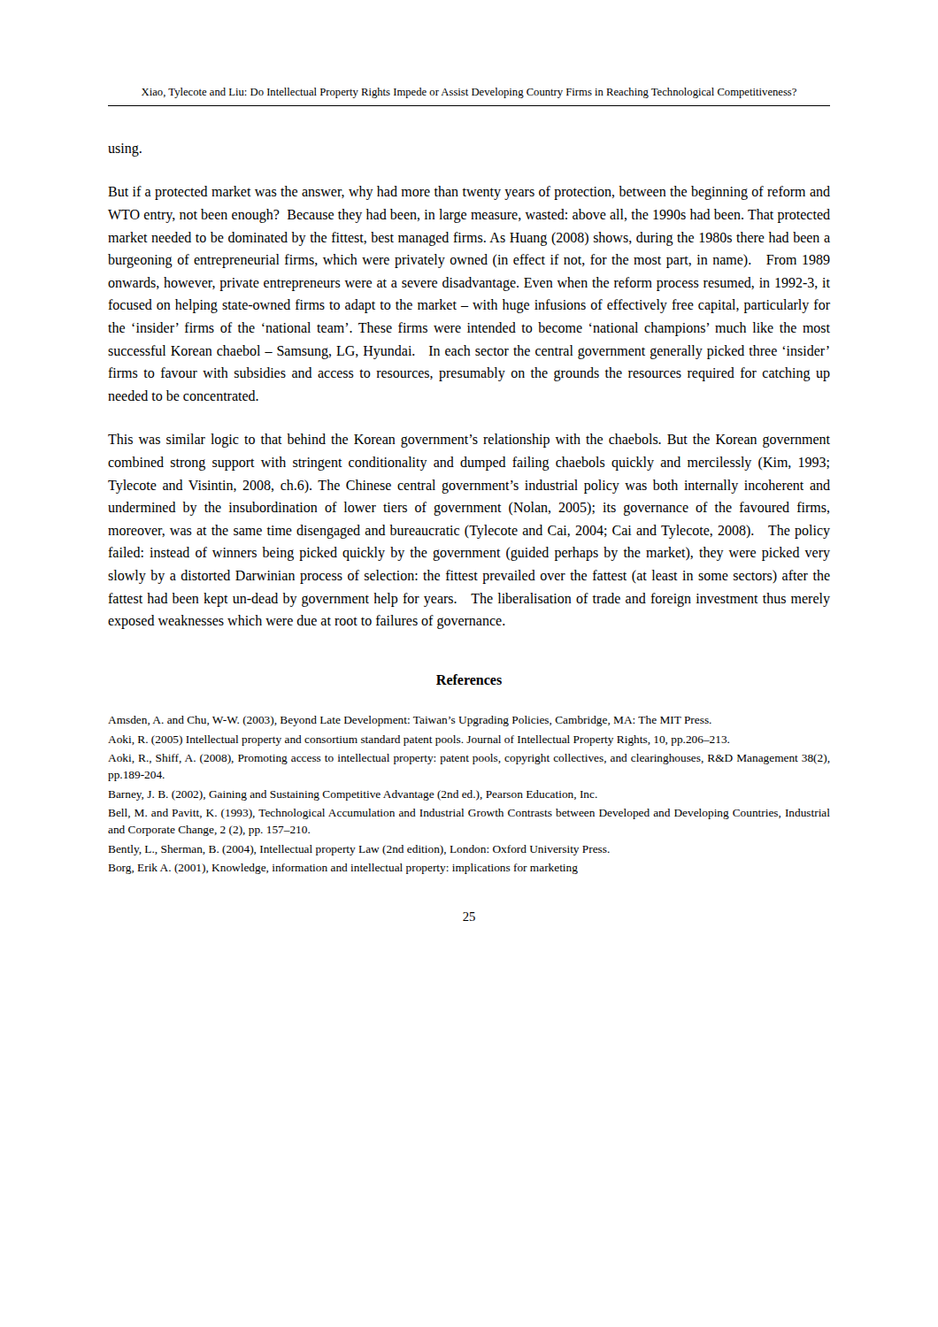Xiao, Tylecote and Liu: Do Intellectual Property Rights Impede or Assist Developing Country Firms in Reaching Technological Competitiveness?
using.
But if a protected market was the answer, why had more than twenty years of protection, between the beginning of reform and WTO entry, not been enough? Because they had been, in large measure, wasted: above all, the 1990s had been. That protected market needed to be dominated by the fittest, best managed firms. As Huang (2008) shows, during the 1980s there had been a burgeoning of entrepreneurial firms, which were privately owned (in effect if not, for the most part, in name). From 1989 onwards, however, private entrepreneurs were at a severe disadvantage. Even when the reform process resumed, in 1992-3, it focused on helping state-owned firms to adapt to the market – with huge infusions of effectively free capital, particularly for the ‘insider’ firms of the ‘national team’. These firms were intended to become ‘national champions’ much like the most successful Korean chaebol – Samsung, LG, Hyundai. In each sector the central government generally picked three ‘insider’ firms to favour with subsidies and access to resources, presumably on the grounds the resources required for catching up needed to be concentrated.
This was similar logic to that behind the Korean government’s relationship with the chaebols. But the Korean government combined strong support with stringent conditionality and dumped failing chaebols quickly and mercilessly (Kim, 1993; Tylecote and Visintin, 2008, ch.6). The Chinese central government’s industrial policy was both internally incoherent and undermined by the insubordination of lower tiers of government (Nolan, 2005); its governance of the favoured firms, moreover, was at the same time disengaged and bureaucratic (Tylecote and Cai, 2004; Cai and Tylecote, 2008). The policy failed: instead of winners being picked quickly by the government (guided perhaps by the market), they were picked very slowly by a distorted Darwinian process of selection: the fittest prevailed over the fattest (at least in some sectors) after the fattest had been kept un-dead by government help for years. The liberalisation of trade and foreign investment thus merely exposed weaknesses which were due at root to failures of governance.
References
Amsden, A. and Chu, W-W. (2003), Beyond Late Development: Taiwan’s Upgrading Policies, Cambridge, MA: The MIT Press.
Aoki, R. (2005) Intellectual property and consortium standard patent pools. Journal of Intellectual Property Rights, 10, pp.206–213.
Aoki, R., Shiff, A. (2008), Promoting access to intellectual property: patent pools, copyright collectives, and clearinghouses, R&D Management 38(2), pp.189-204.
Barney, J. B. (2002), Gaining and Sustaining Competitive Advantage (2nd ed.), Pearson Education, Inc.
Bell, M. and Pavitt, K. (1993), Technological Accumulation and Industrial Growth Contrasts between Developed and Developing Countries, Industrial and Corporate Change, 2 (2), pp. 157–210.
Bently, L., Sherman, B. (2004), Intellectual property Law (2nd edition), London: Oxford University Press.
Borg, Erik A. (2001), Knowledge, information and intellectual property: implications for marketing
25